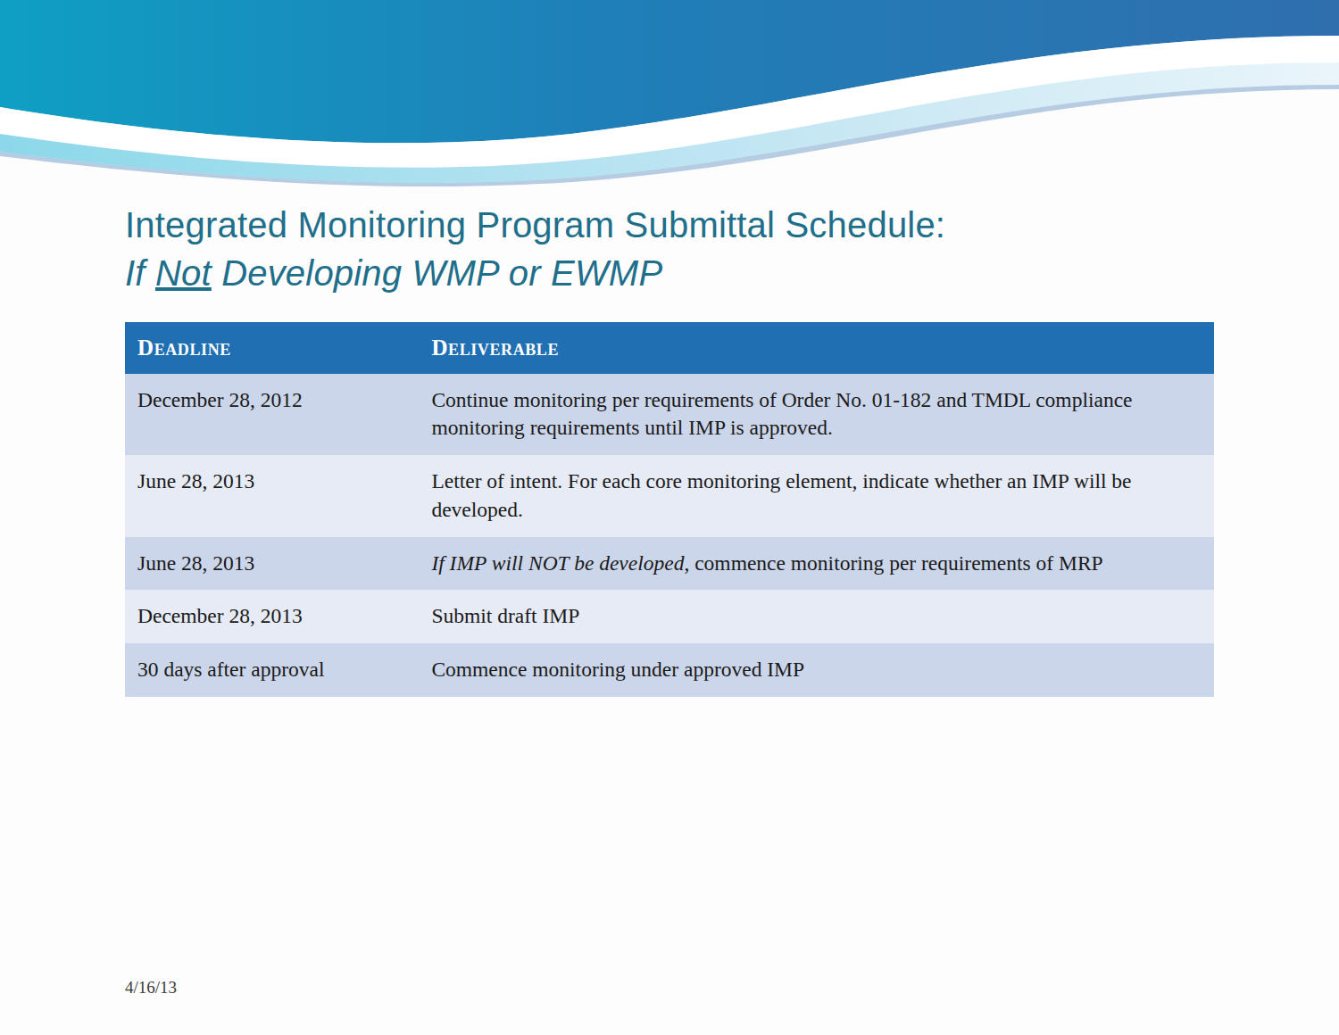Integrated Monitoring Program Submittal Schedule: If Not Developing WMP or EWMP
| Deadline | Deliverable |
| --- | --- |
| December 28, 2012 | Continue monitoring per requirements of Order No. 01-182 and TMDL compliance monitoring requirements until IMP is approved. |
| June 28, 2013 | Letter of intent. For each core monitoring element, indicate whether an IMP will be developed. |
| June 28, 2013 | If IMP will NOT be developed , commence monitoring per requirements of MRP |
| December 28, 2013 | Submit draft IMP |
| 30 days after approval | Commence monitoring under approved IMP |
4/16/13